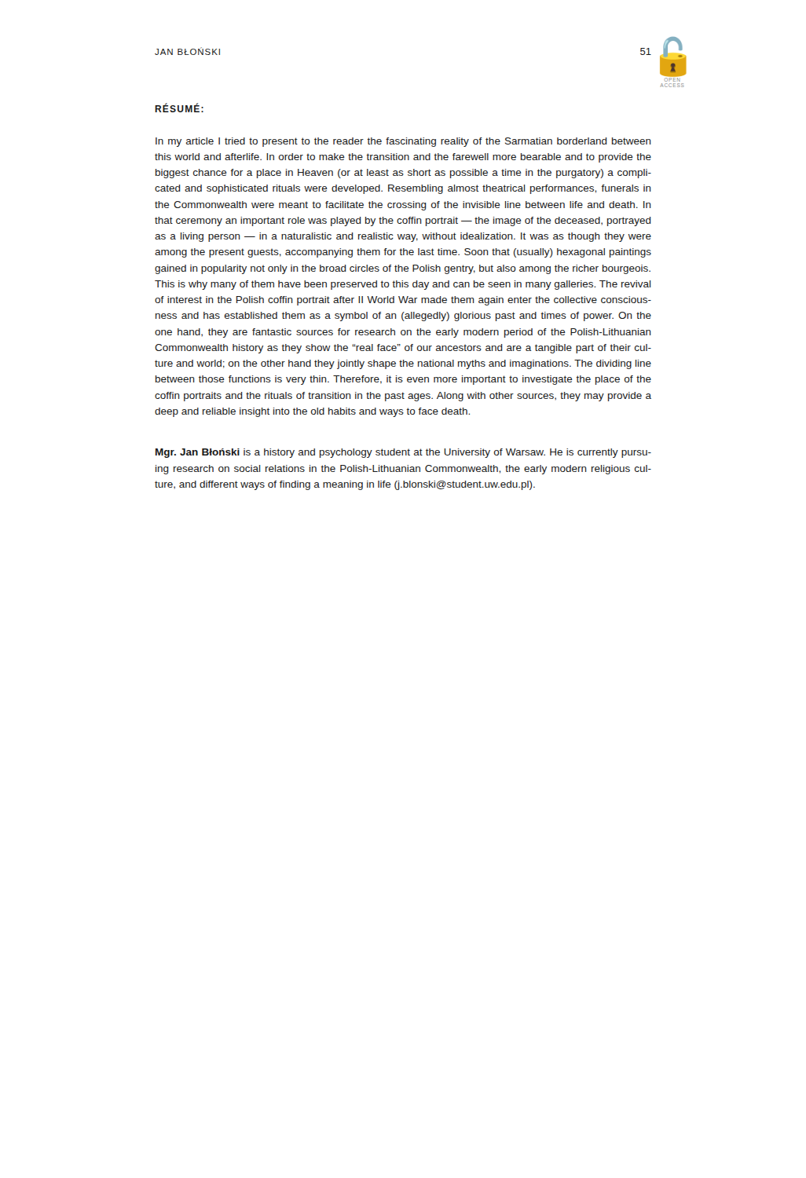🔓 Open
Access
Jan Błoński 51
Résumé:
In my article I tried to present to the reader the fascinating reality of the Sarmatian borderland between this world and afterlife. In order to make the transition and the farewell more bearable and to provide the biggest chance for a place in Heaven (or at least as short as possible a time in the purgatory) a complicated and sophisticated rituals were developed. Resembling almost theatrical performances, funerals in the Commonwealth were meant to facilitate the crossing of the invisible line between life and death. In that ceremony an important role was played by the coffin portrait — the image of the deceased, portrayed as a living person — in a naturalistic and realistic way, without idealization. It was as though they were among the present guests, accompanying them for the last time. Soon that (usually) hexagonal paintings gained in popularity not only in the broad circles of the Polish gentry, but also among the richer bourgeois. This is why many of them have been preserved to this day and can be seen in many galleries. The revival of interest in the Polish coffin portrait after II World War made them again enter the collective consciousness and has established them as a symbol of an (allegedly) glorious past and times of power. On the one hand, they are fantastic sources for research on the early modern period of the Polish-Lithuanian Commonwealth history as they show the “real face” of our ancestors and are a tangible part of their culture and world; on the other hand they jointly shape the national myths and imaginations. The dividing line between those functions is very thin. Therefore, it is even more important to investigate the place of the coffin portraits and the rituals of transition in the past ages. Along with other sources, they may provide a deep and reliable insight into the old habits and ways to face death.
Mgr. Jan Błoński is a history and psychology student at the University of Warsaw. He is currently pursuing research on social relations in the Polish-Lithuanian Commonwealth, the early modern religious culture, and different ways of finding a meaning in life (j.blonski@student.uw.edu.pl).